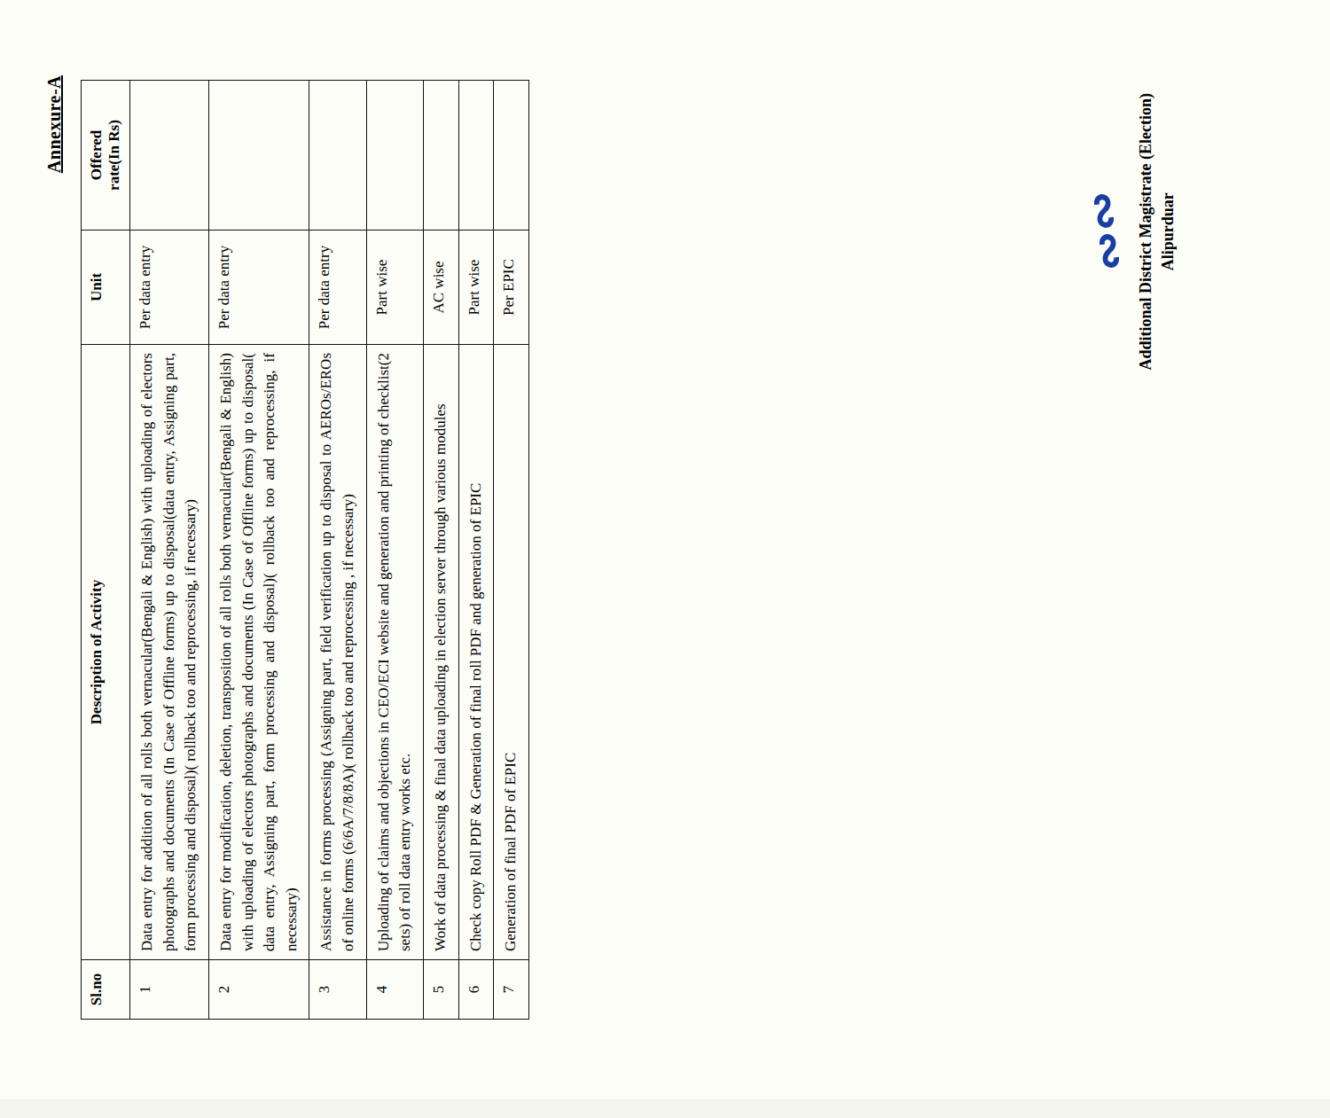Annexure-A
| Sl.no | Description of Activity | Unit | Offered rate(In Rs) |
| --- | --- | --- | --- |
| 1 | Data entry for addition of all rolls both vernacular(Bengali & English) with uploading of electors photographs and documents (In Case of Offline forms) up to disposal(data entry, Assigning part, form processing and disposal)( rollback too and reprocessing, if necessary) | Per data entry | |
| 2 | Data entry for modification, deletion, transposition of all rolls both vernacular(Bengali & English) with uploading of electors photographs and documents (In Case of Offline forms) up to disposal( data entry, Assigning part, form processing and disposal)( rollback too and reprocessing, if necessary) | Per data entry | |
| 3 | Assistance in forms processing (Assigning part, field verification up to disposal to AEROs/EROs of online forms (6/6A/7/8/8A)( rollback too and reprocessing , if necessary) | Per data entry | |
| 4 | Uploading of claims and objections in CEO/ECI website and generation and printing of checklist(2 sets) of roll data entry works etc. | Part wise | |
| 5 | Work of data processing & final data uploading in election server through various modules | AC wise | |
| 6 | Check copy Roll PDF & Generation of final roll PDF and generation of EPIC | Part wise | |
| 7 | Generation of final PDF of EPIC | Per EPIC | |
∾∾ Additional District Magistrate (Election)
Alipurduar